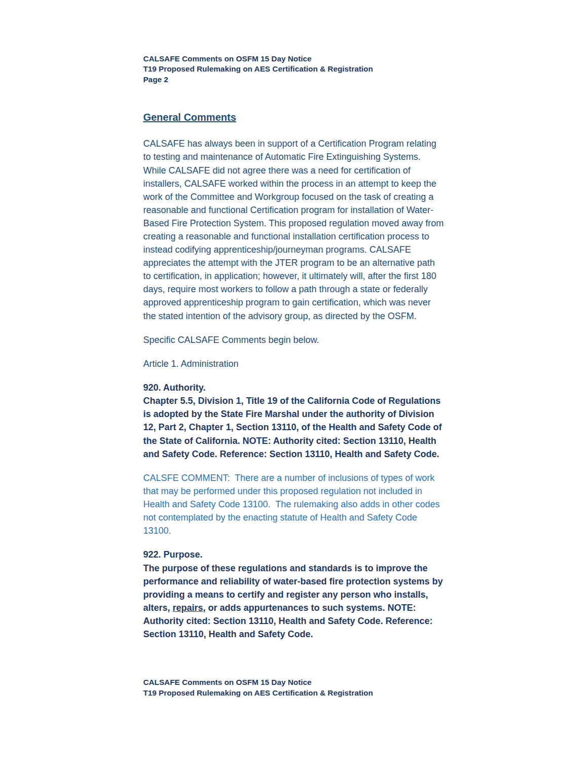CALSAFE Comments on OSFM 15 Day Notice
T19 Proposed Rulemaking on AES Certification & Registration
Page 2
General Comments
CALSAFE has always been in support of a Certification Program relating to testing and maintenance of Automatic Fire Extinguishing Systems. While CALSAFE did not agree there was a need for certification of installers, CALSAFE worked within the process in an attempt to keep the work of the Committee and Workgroup focused on the task of creating a reasonable and functional Certification program for installation of Water- Based Fire Protection System. This proposed regulation moved away from creating a reasonable and functional installation certification process to instead codifying apprenticeship/journeyman programs. CALSAFE appreciates the attempt with the JTER program to be an alternative path to certification, in application; however, it ultimately will, after the first 180 days, require most workers to follow a path through a state or federally approved apprenticeship program to gain certification, which was never the stated intention of the advisory group, as directed by the OSFM.
Specific CALSAFE Comments begin below.
Article 1. Administration
920. Authority.
Chapter 5.5, Division 1, Title 19 of the California Code of Regulations is adopted by the State Fire Marshal under the authority of Division 12, Part 2, Chapter 1, Section 13110, of the Health and Safety Code of the State of California. NOTE: Authority cited: Section 13110, Health and Safety Code. Reference: Section 13110, Health and Safety Code.
CALSFE COMMENT: There are a number of inclusions of types of work that may be performed under this proposed regulation not included in Health and Safety Code 13100. The rulemaking also adds in other codes not contemplated by the enacting statute of Health and Safety Code 13100.
922. Purpose.
The purpose of these regulations and standards is to improve the performance and reliability of water-based fire protection systems by providing a means to certify and register any person who installs, alters, repairs, or adds appurtenances to such systems. NOTE: Authority cited: Section 13110, Health and Safety Code. Reference: Section 13110, Health and Safety Code.
CALSAFE Comments on OSFM 15 Day Notice
T19 Proposed Rulemaking on AES Certification & Registration